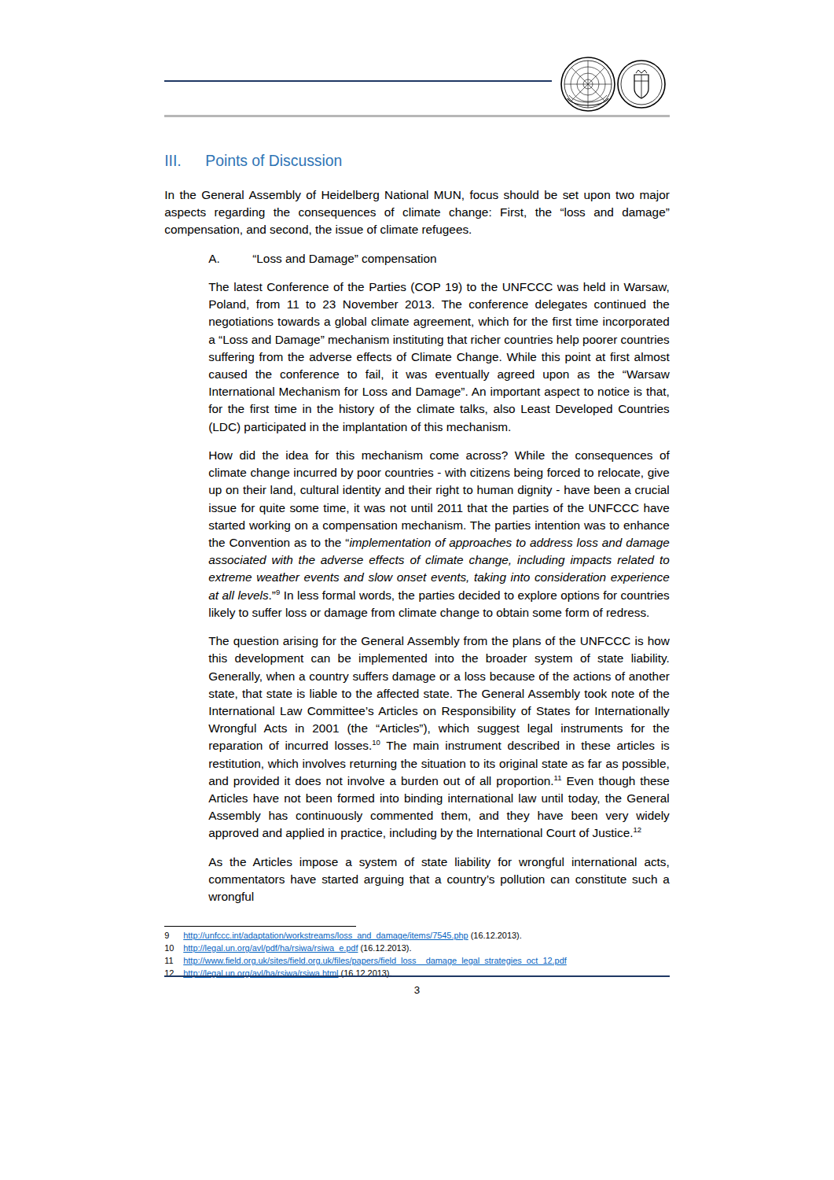III. Points of Discussion
In the General Assembly of Heidelberg National MUN, focus should be set upon two major aspects regarding the consequences of climate change: First, the “loss and damage” compensation, and second, the issue of climate refugees.
A.“Loss and Damage” compensation
The latest Conference of the Parties (COP 19) to the UNFCCC was held in Warsaw, Poland, from 11 to 23 November 2013. The conference delegates continued the negotiations towards a global climate agreement, which for the first time incorporated a “Loss and Damage” mechanism instituting that richer countries help poorer countries suffering from the adverse effects of Climate Change. While this point at first almost caused the conference to fail, it was eventually agreed upon as the “Warsaw International Mechanism for Loss and Damage”. An important aspect to notice is that, for the first time in the history of the climate talks, also Least Developed Countries (LDC) participated in the implantation of this mechanism.
How did the idea for this mechanism come across? While the consequences of climate change incurred by poor countries - with citizens being forced to relocate, give up on their land, cultural identity and their right to human dignity - have been a crucial issue for quite some time, it was not until 2011 that the parties of the UNFCCC have started working on a compensation mechanism. The parties intention was to enhance the Convention as to the “implementation of approaches to address loss and damage associated with the adverse effects of climate change, including impacts related to extreme weather events and slow onset events, taking into consideration experience at all levels.”9 In less formal words, the parties decided to explore options for countries likely to suffer loss or damage from climate change to obtain some form of redress.
The question arising for the General Assembly from the plans of the UNFCCC is how this development can be implemented into the broader system of state liability. Generally, when a country suffers damage or a loss because of the actions of another state, that state is liable to the affected state. The General Assembly took note of the International Law Committee’s Articles on Responsibility of States for Internationally Wrongful Acts in 2001 (the “Articles”), which suggest legal instruments for the reparation of incurred losses.10 The main instrument described in these articles is restitution, which involves returning the situation to its original state as far as possible, and provided it does not involve a burden out of all proportion.11 Even though these Articles have not been formed into binding international law until today, the General Assembly has continuously commented them, and they have been very widely approved and applied in practice, including by the International Court of Justice.12
As the Articles impose a system of state liability for wrongful international acts, commentators have started arguing that a country’s pollution can constitute such a wrongful
| 9 | http://unfccc.int/adaptation/workstreams/loss_and_damage/items/7545.php (16.12.2013). |
| 10 | http://legal.un.org/avl/pdf/ha/rsiwa/rsiwa_e.pdf (16.12.2013). |
| 11 | http://www.field.org.uk/sites/field.org.uk/files/papers/field_loss__damage_legal_strategies_oct_12.pdf |
| 12 | http://legal.un.org/avl/ha/rsiwa/rsiwa.html (16.12.2013). |
3